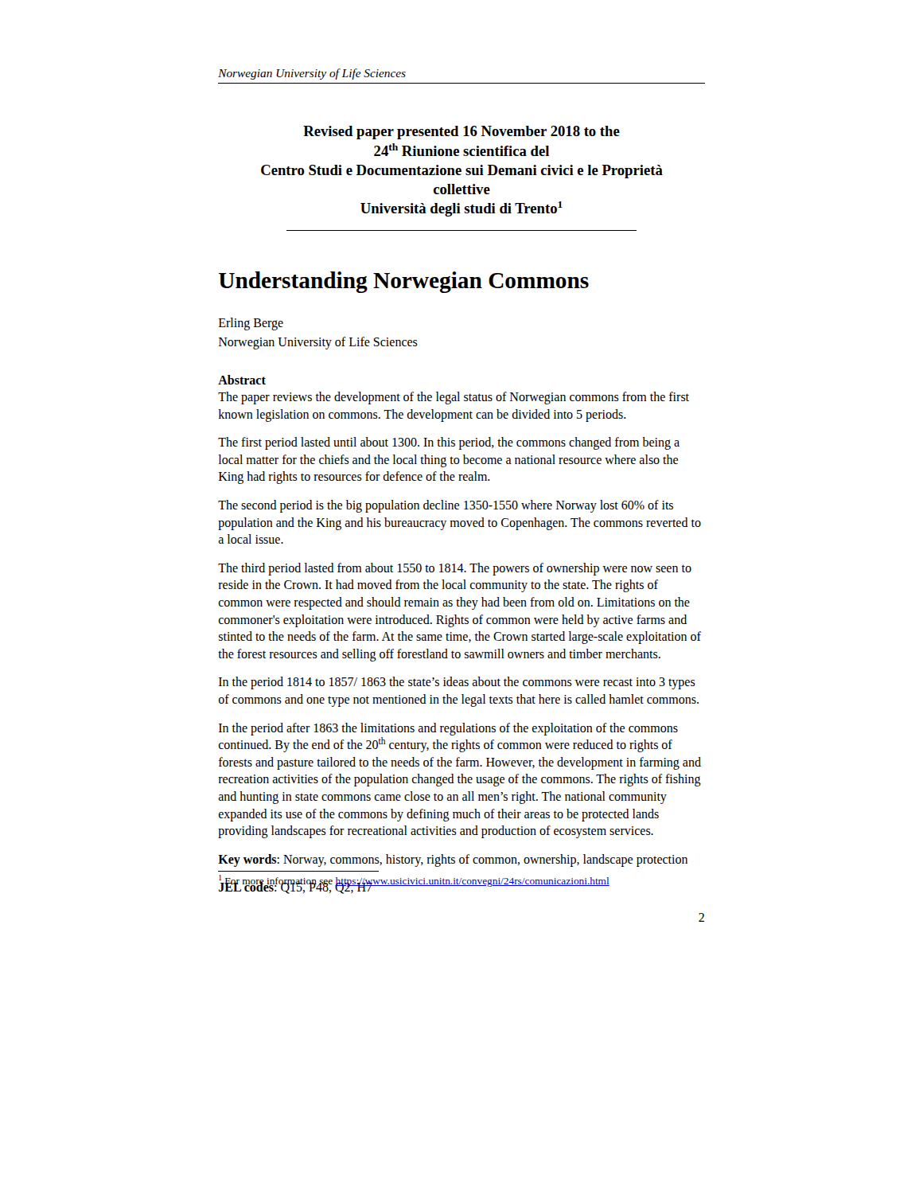Norwegian University of Life Sciences
Revised paper presented 16 November 2018 to the 24th Riunione scientifica del Centro Studi e Documentazione sui Demani civici e le Proprietà collettive Università degli studi di Trento1
Understanding Norwegian Commons
Erling Berge
Norwegian University of Life Sciences
Abstract
The paper reviews the development of the legal status of Norwegian commons from the first known legislation on commons. The development can be divided into 5 periods.
The first period lasted until about 1300. In this period, the commons changed from being a local matter for the chiefs and the local thing to become a national resource where also the King had rights to resources for defence of the realm.
The second period is the big population decline 1350-1550 where Norway lost 60% of its population and the King and his bureaucracy moved to Copenhagen. The commons reverted to a local issue.
The third period lasted from about 1550 to 1814. The powers of ownership were now seen to reside in the Crown. It had moved from the local community to the state. The rights of common were respected and should remain as they had been from old on. Limitations on the commoner's exploitation were introduced. Rights of common were held by active farms and stinted to the needs of the farm. At the same time, the Crown started large-scale exploitation of the forest resources and selling off forestland to sawmill owners and timber merchants.
In the period 1814 to 1857/ 1863 the state’s ideas about the commons were recast into 3 types of commons and one type not mentioned in the legal texts that here is called hamlet commons.
In the period after 1863 the limitations and regulations of the exploitation of the commons continued. By the end of the 20th century, the rights of common were reduced to rights of forests and pasture tailored to the needs of the farm. However, the development in farming and recreation activities of the population changed the usage of the commons. The rights of fishing and hunting in state commons came close to an all men’s right. The national community expanded its use of the commons by defining much of their areas to be protected lands providing landscapes for recreational activities and production of ecosystem services.
Key words: Norway, commons, history, rights of common, ownership, landscape protection
JEL codes: Q15, P48, Q2, H7
1 For more information see https://www.usicivici.unitn.it/convegni/24rs/comunicazioni.html
2